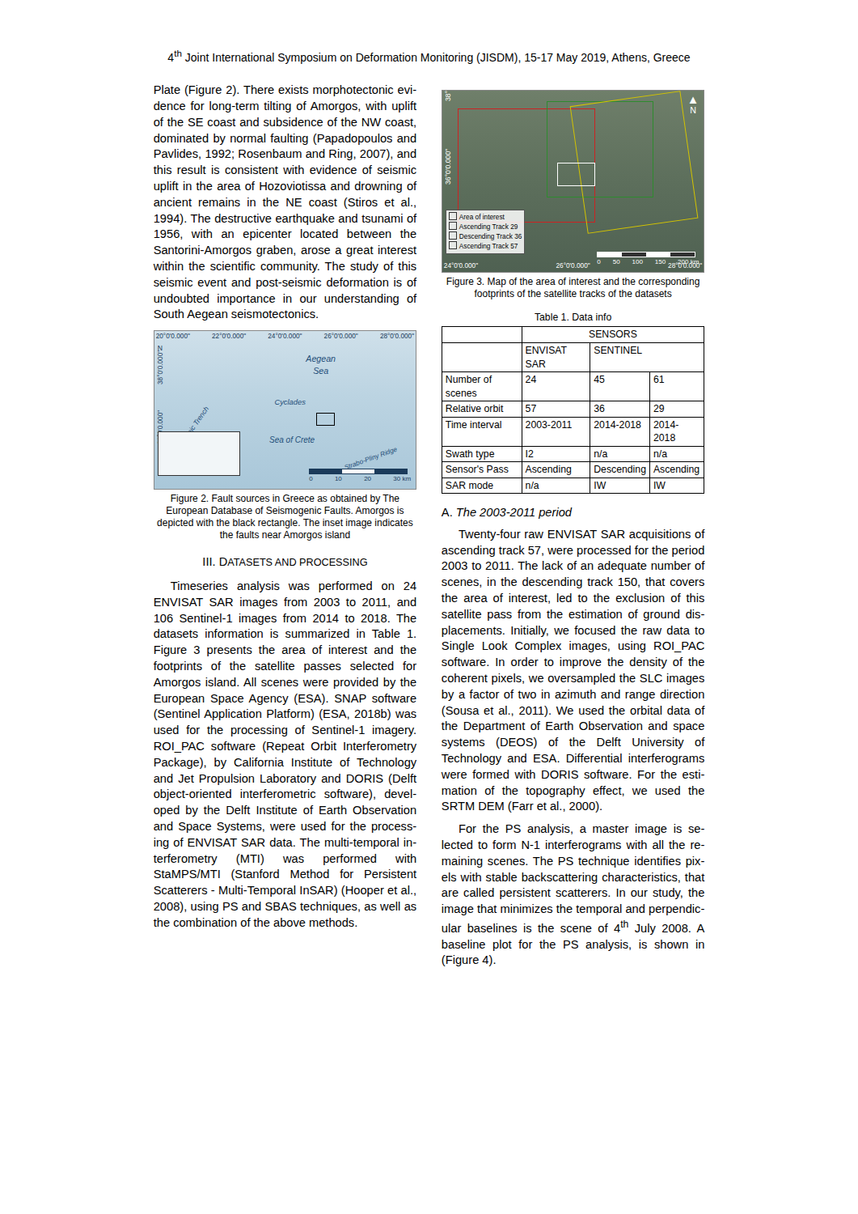4th Joint International Symposium on Deformation Monitoring (JISDM), 15-17 May 2019, Athens, Greece
Plate (Figure 2). There exists morphotectonic evidence for long-term tilting of Amorgos, with uplift of the SE coast and subsidence of the NW coast, dominated by normal faulting (Papadopoulos and Pavlides, 1992; Rosenbaum and Ring, 2007), and this result is consistent with evidence of seismic uplift in the area of Hozoviotissa and drowning of ancient remains in the NE coast (Stiros et al., 1994). The destructive earthquake and tsunami of 1956, with an epicenter located between the Santorini-Amorgos graben, arose a great interest within the scientific community. The study of this seismic event and post-seismic deformation is of undoubted importance in our understanding of South Aegean seismotectonics.
20°0'0.000"22°0'0.000"24°0'0.000"26°0'0.000"28°0'0.000"
N
Aegean
Sea
Cyclades
Sea of Crete
Hellenic Trench
Strabo-Pliny Ridge
38°0'0.000"
36°0'0.000"
0102030 km
Figure 2. Fault sources in Greece as obtained by The European Database of Seismogenic Faults. Amorgos is depicted with the black rectangle. The inset image indicates the faults near Amorgos island
III. DATASETS AND PROCESSING
Timeseries analysis was performed on 24 ENVISAT SAR images from 2003 to 2011, and 106 Sentinel-1 images from 2014 to 2018. The datasets information is summarized in Table 1. Figure 3 presents the area of interest and the footprints of the satellite passes selected for Amorgos island. All scenes were provided by the European Space Agency (ESA). SNAP software (Sentinel Application Platform) (ESA, 2018b) was used for the processing of Sentinel-1 imagery. ROI_PAC software (Repeat Orbit Interferometry Package), by California Institute of Technology and Jet Propulsion Laboratory and DORIS (Delft object-oriented interferometric software), developed by the Delft Institute of Earth Observation and Space Systems, were used for the processing of ENVISAT SAR data. The multi-temporal interferometry (MTI) was performed with StaMPS/MTI (Stanford Method for Persistent Scatterers - Multi-Temporal InSAR) (Hooper et al., 2008), using PS and SBAS techniques, as well as the combination of the above methods.
▲N
38°0'0.000"
36°0'0.000"
Area of interest
Ascending Track 29
Descending Track 36
Ascending Track 57
050100150200 km
24°0'0.000"26°0'0.000"28°0'0.000"
Figure 3. Map of the area of interest and the corresponding footprints of the satellite tracks of the datasets
Table 1. Data info
| | SENSORS |
| --- | --- |
| | ENVISAT SAR | SENTINEL |
| Number of scenes | 24 | 45 | 61 |
| Relative orbit | 57 | 36 | 29 |
| Time interval | 2003-2011 | 2014-2018 | 2014-2018 |
| Swath type | I2 | n/a | n/a |
| Sensor's Pass | Ascending | Descending | Ascending |
| SAR mode | n/a | IW | IW |
A. The 2003-2011 period
Twenty-four raw ENVISAT SAR acquisitions of ascending track 57, were processed for the period 2003 to 2011. The lack of an adequate number of scenes, in the descending track 150, that covers the area of interest, led to the exclusion of this satellite pass from the estimation of ground displacements. Initially, we focused the raw data to Single Look Complex images, using ROI_PAC software. In order to improve the density of the coherent pixels, we oversampled the SLC images by a factor of two in azimuth and range direction (Sousa et al., 2011). We used the orbital data of the Department of Earth Observation and space systems (DEOS) of the Delft University of Technology and ESA. Differential interferograms were formed with DORIS software. For the estimation of the topography effect, we used the SRTM DEM (Farr et al., 2000).
For the PS analysis, a master image is selected to form N-1 interferograms with all the remaining scenes. The PS technique identifies pixels with stable backscattering characteristics, that are called persistent scatterers. In our study, the image that minimizes the temporal and perpendicular baselines is the scene of 4th July 2008. A baseline plot for the PS analysis, is shown in (Figure 4).